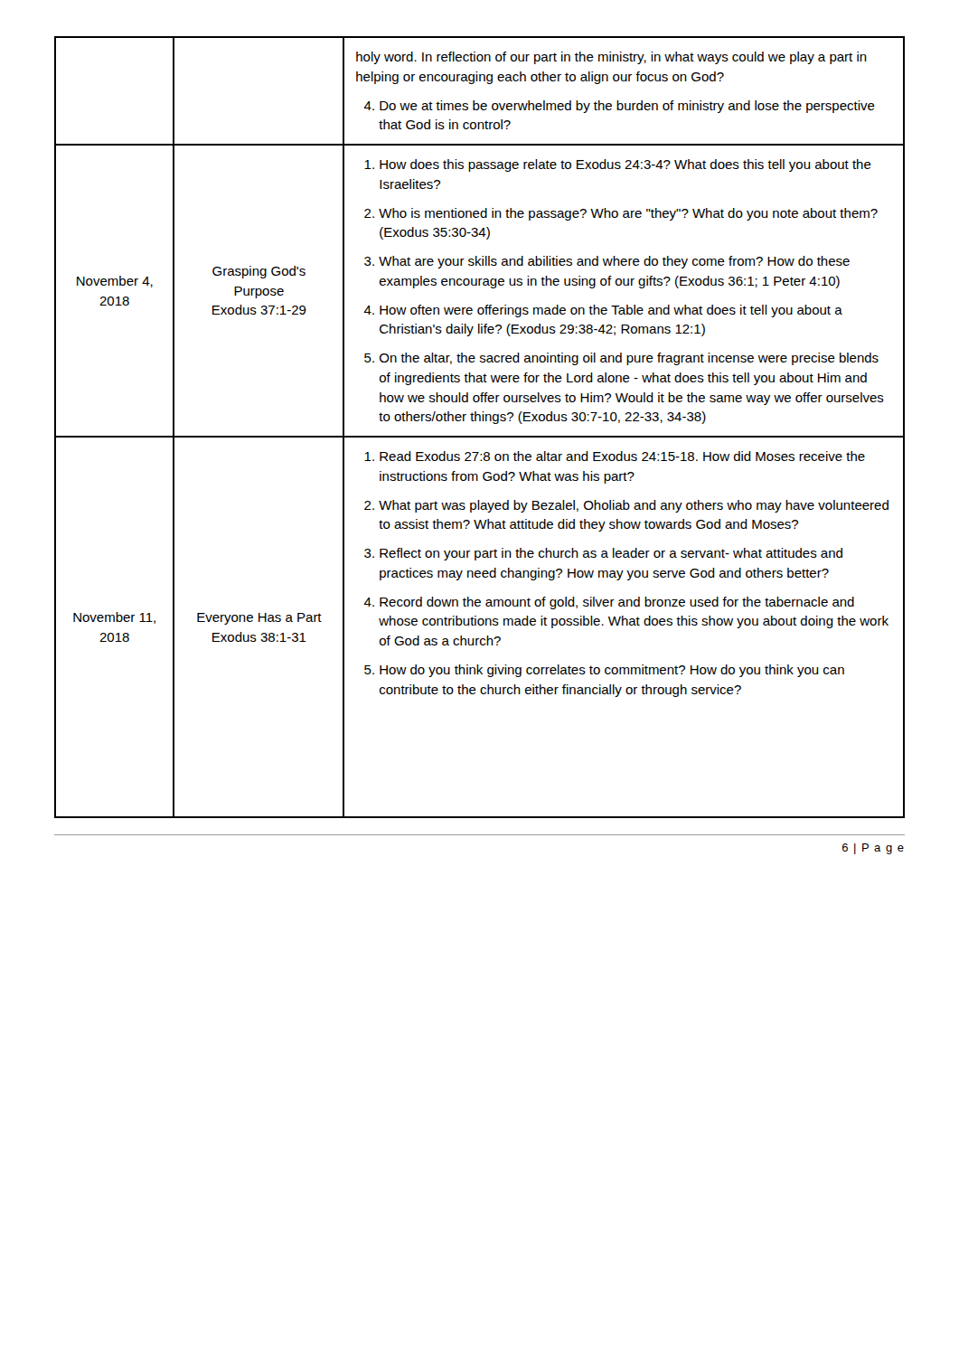| | | holy word. In reflection of our part in the ministry, in what ways could we play a part in helping or encouraging each other to align our focus on God? Do we at times be overwhelmed by the burden of ministry and lose the perspective that God is in control? |
| November 4, 2018 | Grasping God's Purpose Exodus 37:1-29 | How does this passage relate to Exodus 24:3-4? What does this tell you about the Israelites? Who is mentioned in the passage? Who are "they"? What do you note about them? (Exodus 35:30-34) What are your skills and abilities and where do they come from? How do these examples encourage us in the using of our gifts? (Exodus 36:1; 1 Peter 4:10) How often were offerings made on the Table and what does it tell you about a Christian's daily life? (Exodus 29:38-42; Romans 12:1) On the altar, the sacred anointing oil and pure fragrant incense were precise blends of ingredients that were for the Lord alone - what does this tell you about Him and how we should offer ourselves to Him? Would it be the same way we offer ourselves to others/other things? (Exodus 30:7-10, 22-33, 34-38) |
| November 11, 2018 | Everyone Has a Part Exodus 38:1-31 | Read Exodus 27:8 on the altar and Exodus 24:15-18. How did Moses receive the instructions from God? What was his part? What part was played by Bezalel, Oholiab and any others who may have volunteered to assist them? What attitude did they show towards God and Moses? Reflect on your part in the church as a leader or a servant- what attitudes and practices may need changing? How may you serve God and others better? Record down the amount of gold, silver and bronze used for the tabernacle and whose contributions made it possible. What does this show you about doing the work of God as a church? How do you think giving correlates to commitment? How do you think you can contribute to the church either financially or through service? |
6 | P a g e